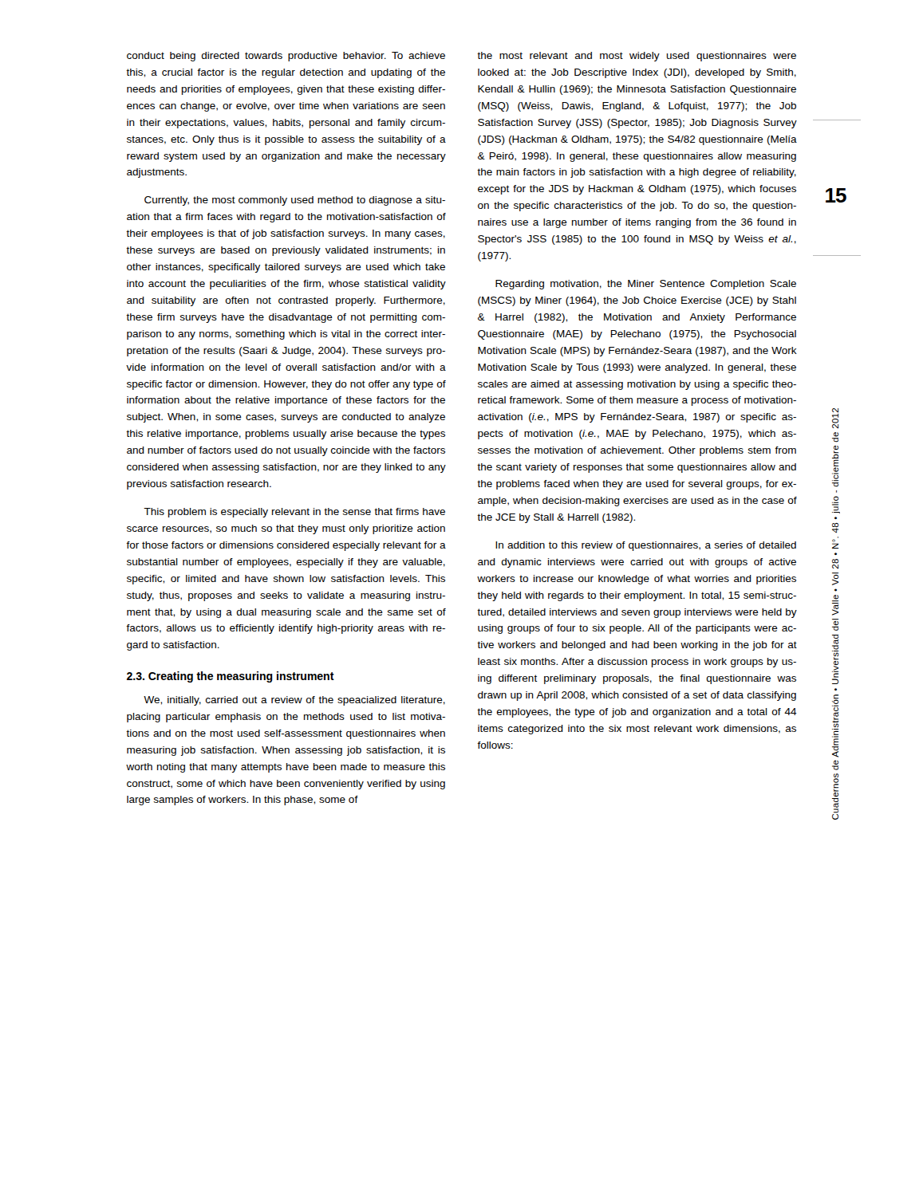15
conduct being directed towards productive behavior. To achieve this, a crucial factor is the regular detection and updating of the needs and priorities of employees, given that these existing differences can change, or evolve, over time when variations are seen in their expectations, values, habits, personal and family circumstances, etc. Only thus is it possible to assess the suitability of a reward system used by an organization and make the necessary adjustments.
Currently, the most commonly used method to diagnose a situation that a firm faces with regard to the motivation-satisfaction of their employees is that of job satisfaction surveys. In many cases, these surveys are based on previously validated instruments; in other instances, specifically tailored surveys are used which take into account the peculiarities of the firm, whose statistical validity and suitability are often not contrasted properly. Furthermore, these firm surveys have the disadvantage of not permitting comparison to any norms, something which is vital in the correct interpretation of the results (Saari & Judge, 2004). These surveys provide information on the level of overall satisfaction and/or with a specific factor or dimension. However, they do not offer any type of information about the relative importance of these factors for the subject. When, in some cases, surveys are conducted to analyze this relative importance, problems usually arise because the types and number of factors used do not usually coincide with the factors considered when assessing satisfaction, nor are they linked to any previous satisfaction research.
This problem is especially relevant in the sense that firms have scarce resources, so much so that they must only prioritize action for those factors or dimensions considered especially relevant for a substantial number of employees, especially if they are valuable, specific, or limited and have shown low satisfaction levels. This study, thus, proposes and seeks to validate a measuring instrument that, by using a dual measuring scale and the same set of factors, allows us to efficiently identify high-priority areas with regard to satisfaction.
2.3. Creating the measuring instrument
We, initially, carried out a review of the speacialized literature, placing particular emphasis on the methods used to list motivations and on the most used self-assessment questionnaires when measuring job satisfaction. When assessing job satisfaction, it is worth noting that many attempts have been made to measure this construct, some of which have been conveniently verified by using large samples of workers. In this phase, some of
the most relevant and most widely used questionnaires were looked at: the Job Descriptive Index (JDI), developed by Smith, Kendall & Hullin (1969); the Minnesota Satisfaction Questionnaire (MSQ) (Weiss, Dawis, England, & Lofquist, 1977); the Job Satisfaction Survey (JSS) (Spector, 1985); Job Diagnosis Survey (JDS) (Hackman & Oldham, 1975); the S4/82 questionnaire (Melía & Peiró, 1998). In general, these questionnaires allow measuring the main factors in job satisfaction with a high degree of reliability, except for the JDS by Hackman & Oldham (1975), which focuses on the specific characteristics of the job. To do so, the questionnaires use a large number of items ranging from the 36 found in Spector's JSS (1985) to the 100 found in MSQ by Weiss et al., (1977).
Regarding motivation, the Miner Sentence Completion Scale (MSCS) by Miner (1964), the Job Choice Exercise (JCE) by Stahl & Harrel (1982), the Motivation and Anxiety Performance Questionnaire (MAE) by Pelechano (1975), the Psychosocial Motivation Scale (MPS) by Fernández-Seara (1987), and the Work Motivation Scale by Tous (1993) were analyzed. In general, these scales are aimed at assessing motivation by using a specific theoretical framework. Some of them measure a process of motivation-activation (i.e., MPS by Fernández-Seara, 1987) or specific aspects of motivation (i.e., MAE by Pelechano, 1975), which assesses the motivation of achievement. Other problems stem from the scant variety of responses that some questionnaires allow and the problems faced when they are used for several groups, for example, when decision-making exercises are used as in the case of the JCE by Stall & Harrell (1982).
In addition to this review of questionnaires, a series of detailed and dynamic interviews were carried out with groups of active workers to increase our knowledge of what worries and priorities they held with regards to their employment. In total, 15 semi-structured, detailed interviews and seven group interviews were held by using groups of four to six people. All of the participants were active workers and belonged and had been working in the job for at least six months. After a discussion process in work groups by using different preliminary proposals, the final questionnaire was drawn up in April 2008, which consisted of a set of data classifying the employees, the type of job and organization and a total of 44 items categorized into the six most relevant work dimensions, as follows:
Cuadernos de Administración • Universidad del Valle • Vol 28 • N°. 48 • julio - diciembre de 2012